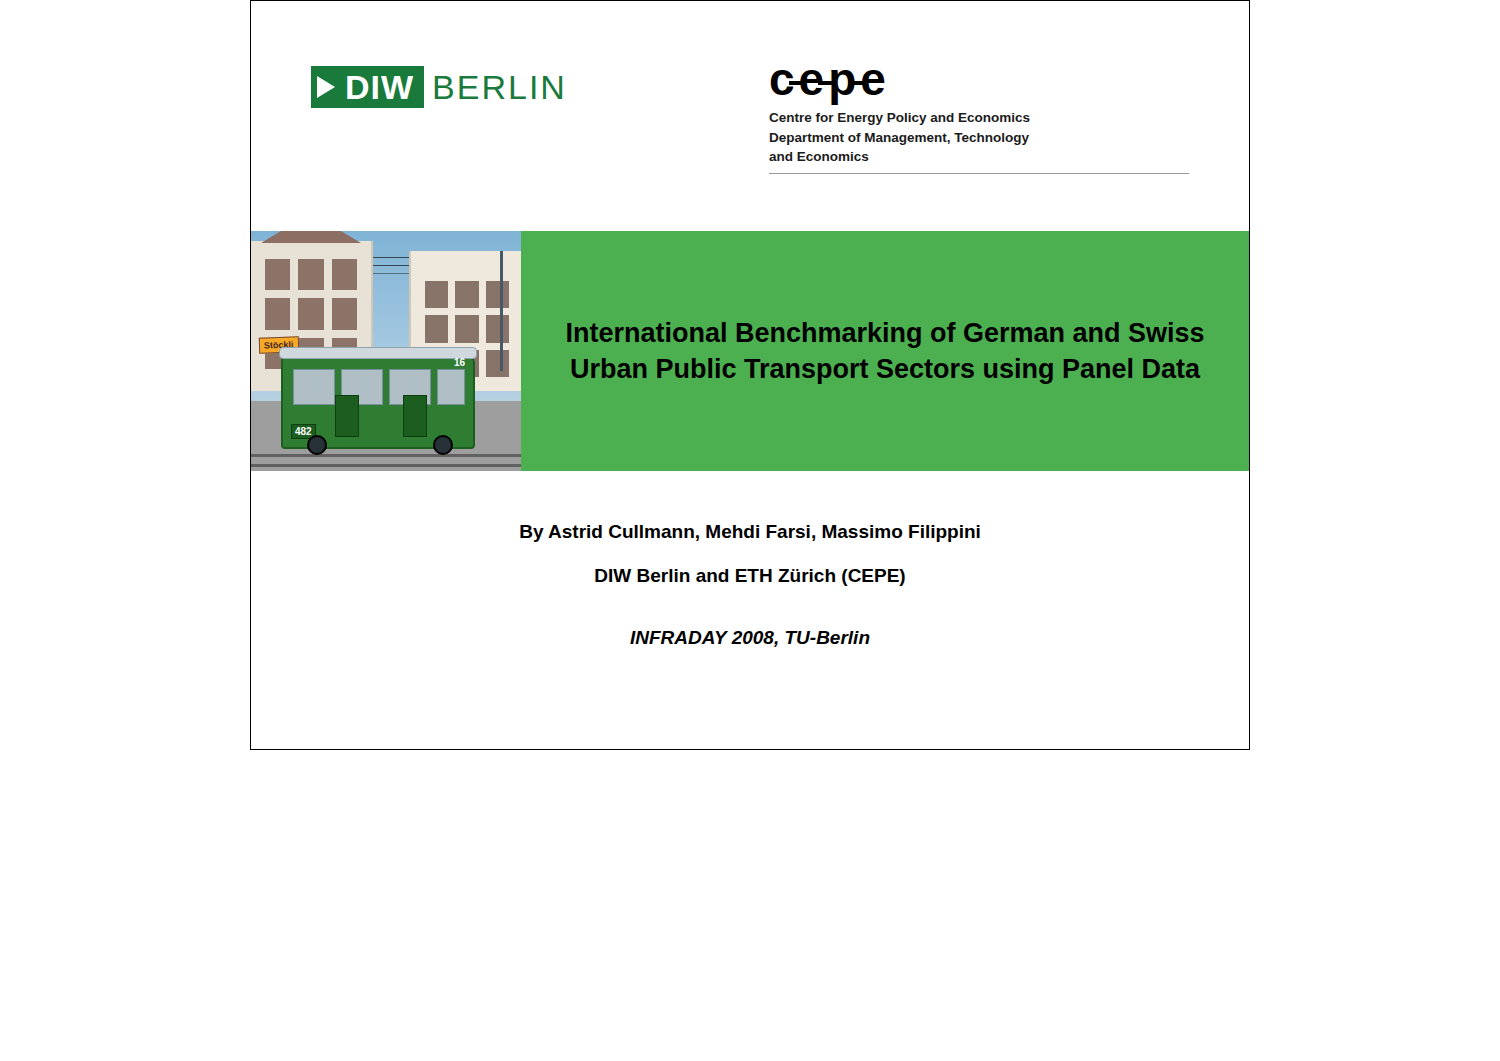DIW BERLIN
c e p e
Centre for Energy Policy and Economics
Department of Management, Technology
and Economics
Stöckli
16
482
International Benchmarking of German and Swiss
Urban Public Transport Sectors using Panel Data
By Astrid Cullmann, Mehdi Farsi, Massimo Filippini
DIW Berlin and ETH Zürich (CEPE)
INFRADAY 2008, TU-Berlin